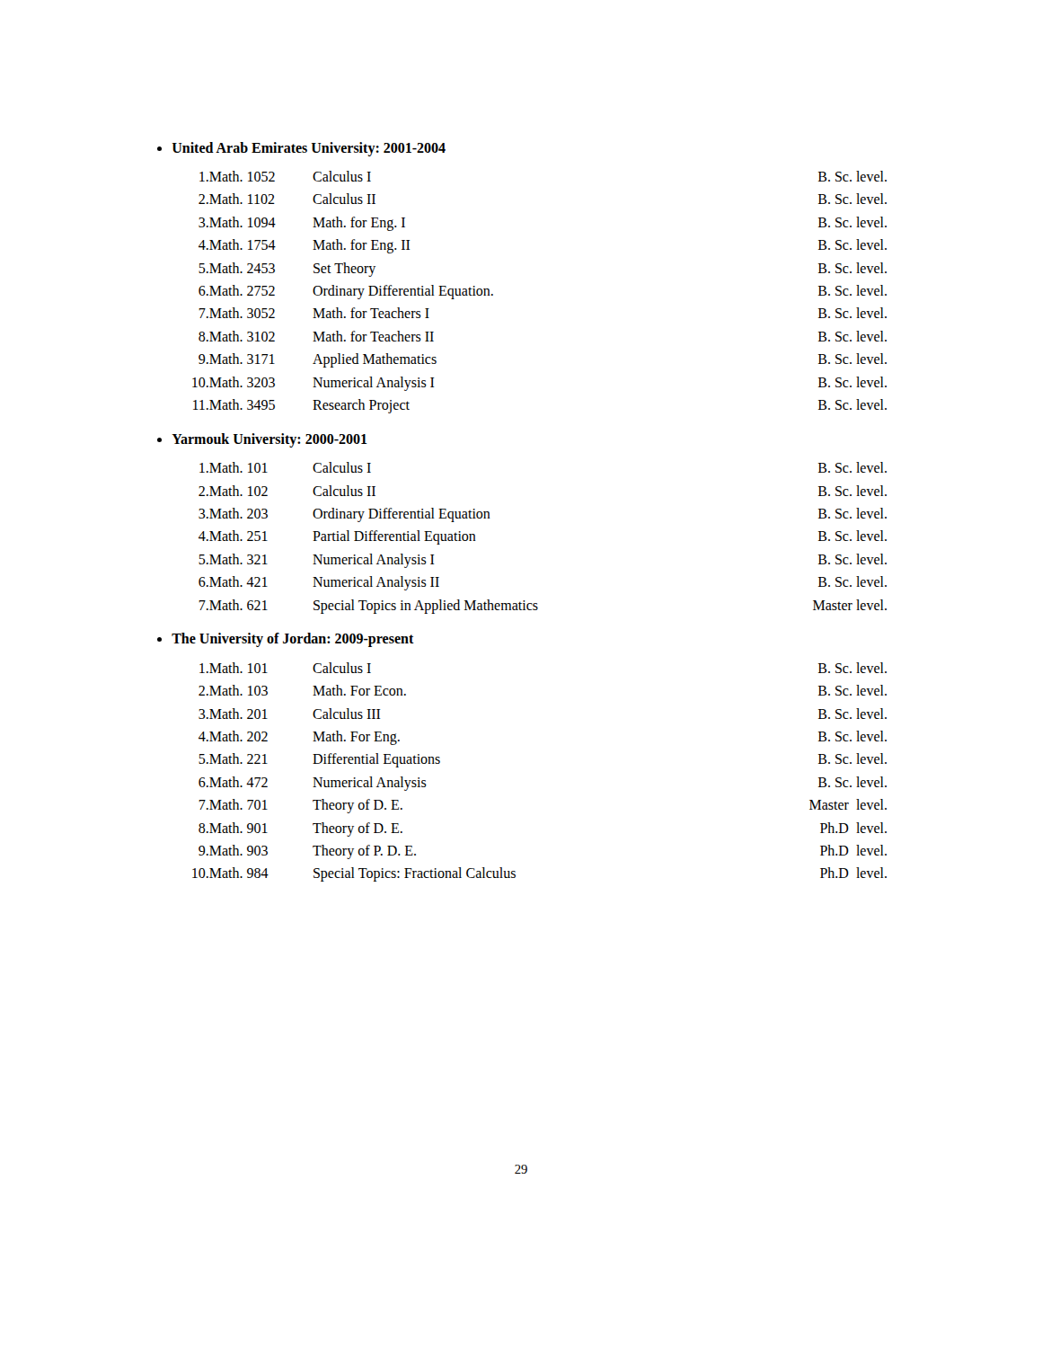United Arab Emirates University: 2001-2004
| 1. | Math. 1052 | Calculus I | B. Sc. level. |
| 2. | Math. 1102 | Calculus II | B. Sc. level. |
| 3. | Math. 1094 | Math. for Eng. I | B. Sc. level. |
| 4. | Math. 1754 | Math. for Eng. II | B. Sc. level. |
| 5. | Math. 2453 | Set Theory | B. Sc. level. |
| 6. | Math. 2752 | Ordinary Differential Equation. | B. Sc. level. |
| 7. | Math. 3052 | Math. for Teachers I | B. Sc. level. |
| 8. | Math. 3102 | Math. for Teachers II | B. Sc. level. |
| 9. | Math. 3171 | Applied Mathematics | B. Sc. level. |
| 10. | Math. 3203 | Numerical Analysis I | B. Sc. level. |
| 11. | Math. 3495 | Research Project | B. Sc. level. |
Yarmouk University: 2000-2001
| 1. | Math. 101 | Calculus I | B. Sc. level. |
| 2. | Math. 102 | Calculus II | B. Sc. level. |
| 3. | Math. 203 | Ordinary Differential Equation | B. Sc. level. |
| 4. | Math. 251 | Partial Differential Equation | B. Sc. level. |
| 5. | Math. 321 | Numerical Analysis I | B. Sc. level. |
| 6. | Math. 421 | Numerical Analysis II | B. Sc. level. |
| 7. | Math. 621 | Special Topics in Applied Mathematics | Master level. |
The University of Jordan: 2009-present
| 1. | Math. 101 | Calculus I | B. Sc. level. |
| 2. | Math. 103 | Math. For Econ. | B. Sc. level. |
| 3. | Math. 201 | Calculus III | B. Sc. level. |
| 4. | Math. 202 | Math. For Eng. | B. Sc. level. |
| 5. | Math. 221 | Differential Equations | B. Sc. level. |
| 6. | Math. 472 | Numerical Analysis | B. Sc. level. |
| 7. | Math. 701 | Theory of D. E. | Master level. |
| 8. | Math. 901 | Theory of D. E. | Ph.D level. |
| 9. | Math. 903 | Theory of P. D. E. | Ph.D level. |
| 10. | Math. 984 | Special Topics: Fractional Calculus | Ph.D level. |
29